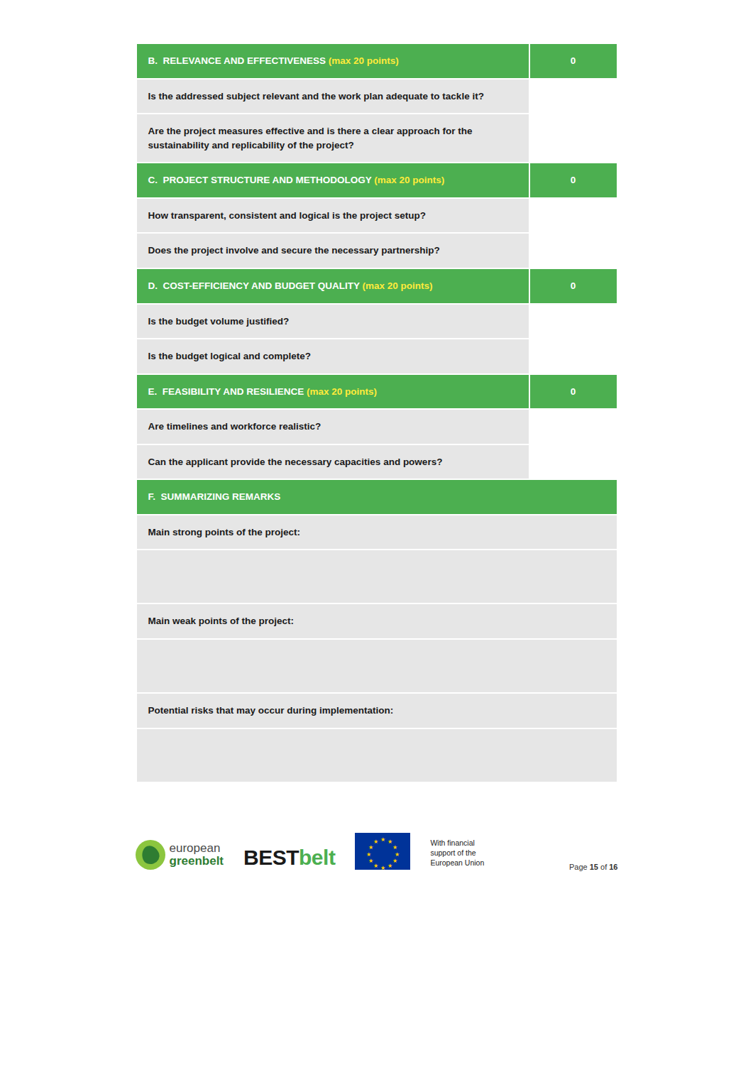| B. RELEVANCE AND EFFECTIVENESS (max 20 points) | 0 |
| Is the addressed subject relevant and the work plan adequate to tackle it? | |
| Are the project measures effective and is there a clear approach for the sustainability and replicability of the project? | |
| C. PROJECT STRUCTURE AND METHODOLOGY (max 20 points) | 0 |
| How transparent, consistent and logical is the project setup? | |
| Does the project involve and secure the necessary partnership? | |
| D. COST-EFFICIENCY AND BUDGET QUALITY (max 20 points) | 0 |
| Is the budget volume justified? | |
| Is the budget logical and complete? | |
| E. FEASIBILITY AND RESILIENCE (max 20 points) | 0 |
| Are timelines and workforce realistic? | |
| Can the applicant provide the necessary capacities and powers? | |
| F. SUMMARIZING REMARKS |
| Main strong points of the project: |
| Main weak points of the project: |
| Potential risks that may occur during implementation: |
european
greenbelt
BEST belt
★ ★ ★ ★ ★ ★ ★ ★ ★ ★ ★ ★
With financial
support of the
European Union
Page 15 of 16